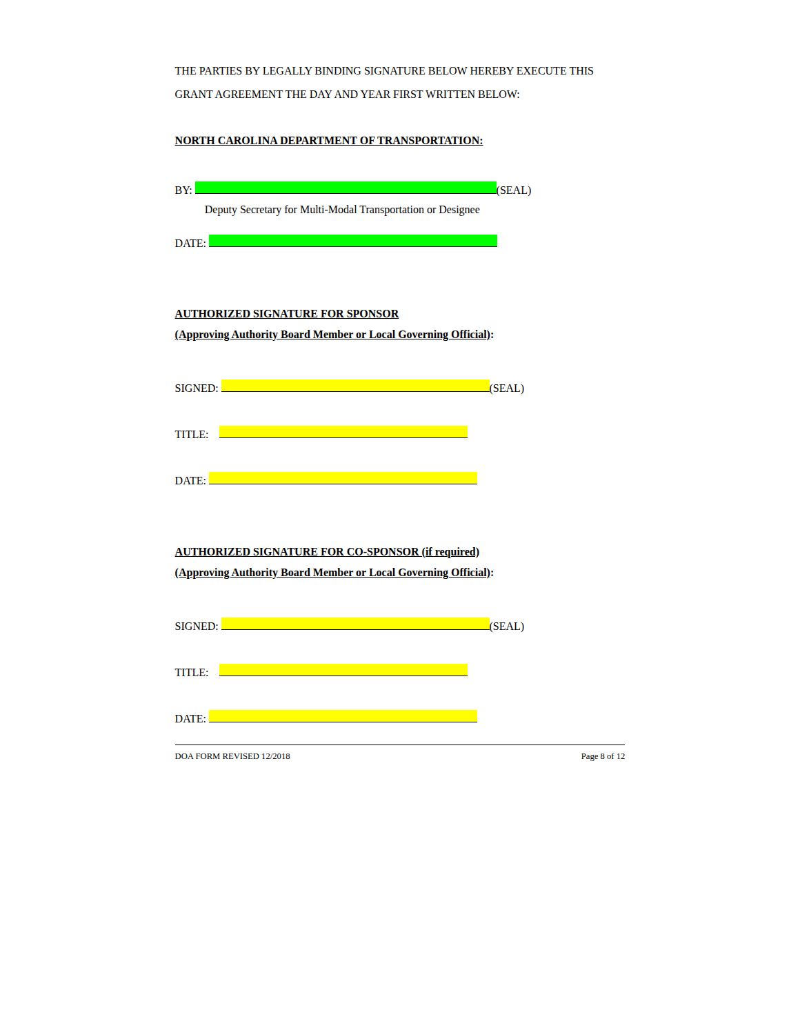THE PARTIES BY LEGALLY BINDING SIGNATURE BELOW HEREBY EXECUTE THIS GRANT AGREEMENT THE DAY AND YEAR FIRST WRITTEN BELOW:
NORTH CAROLINA DEPARTMENT OF TRANSPORTATION:
BY: (SEAL)
Deputy Secretary for Multi-Modal Transportation or Designee
DATE:
AUTHORIZED SIGNATURE FOR SPONSOR
(Approving Authority Board Member or Local Governing Official)
:
SIGNED: (SEAL)
TITLE:
DATE:
AUTHORIZED SIGNATURE FOR CO-SPONSOR (if required)
(Approving Authority Board Member or Local Governing Official)
:
SIGNED: (SEAL)
TITLE:
DATE:
DOA FORM REVISED 12/2018 Page 8 of 12